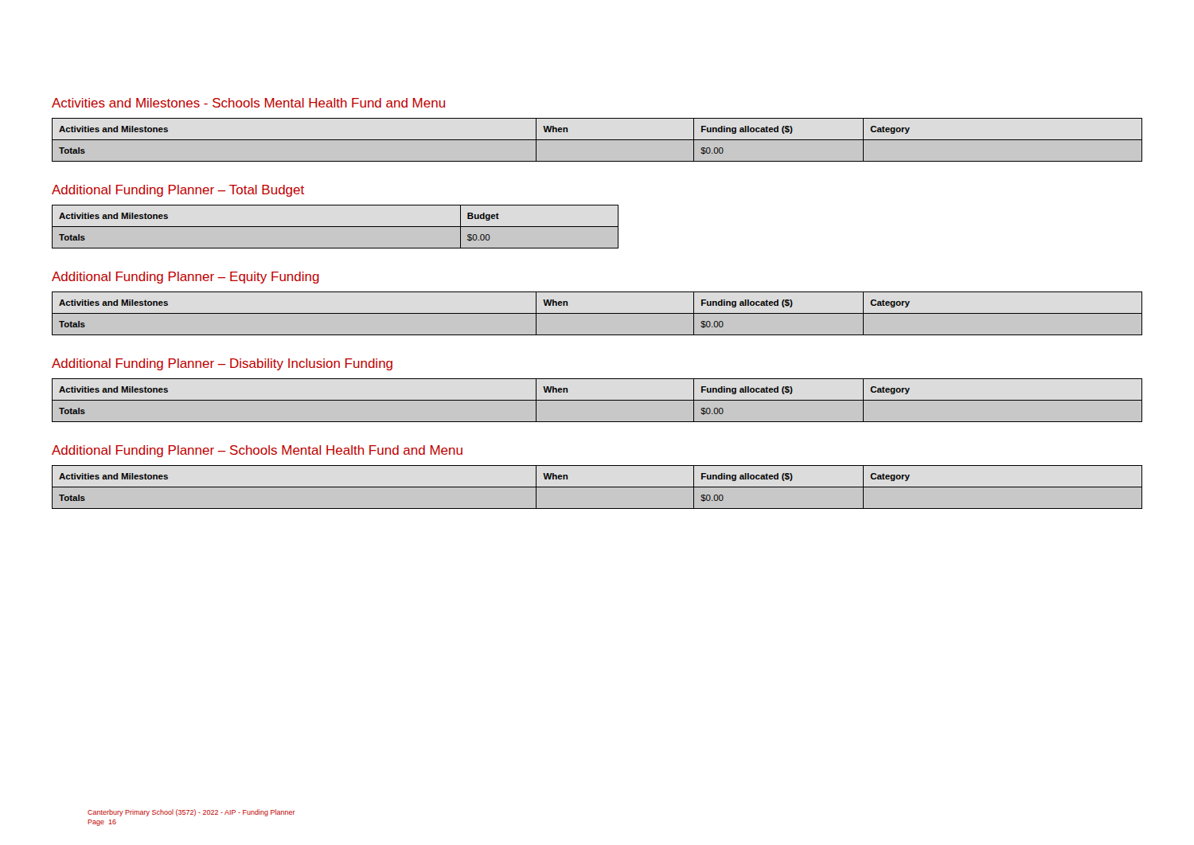Activities and Milestones - Schools Mental Health Fund and Menu
| Activities and Milestones | When | Funding allocated ($) | Category |
| --- | --- | --- | --- |
| Totals | | $0.00 | |
Additional Funding Planner – Total Budget
| Activities and Milestones | Budget |
| --- | --- |
| Totals | $0.00 |
Additional Funding Planner – Equity Funding
| Activities and Milestones | When | Funding allocated ($) | Category |
| --- | --- | --- | --- |
| Totals | | $0.00 | |
Additional Funding Planner – Disability Inclusion Funding
| Activities and Milestones | When | Funding allocated ($) | Category |
| --- | --- | --- | --- |
| Totals | | $0.00 | |
Additional Funding Planner – Schools Mental Health Fund and Menu
| Activities and Milestones | When | Funding allocated ($) | Category |
| --- | --- | --- | --- |
| Totals | | $0.00 | |
Canterbury Primary School (3572) - 2022 - AIP - Funding Planner
Page 16